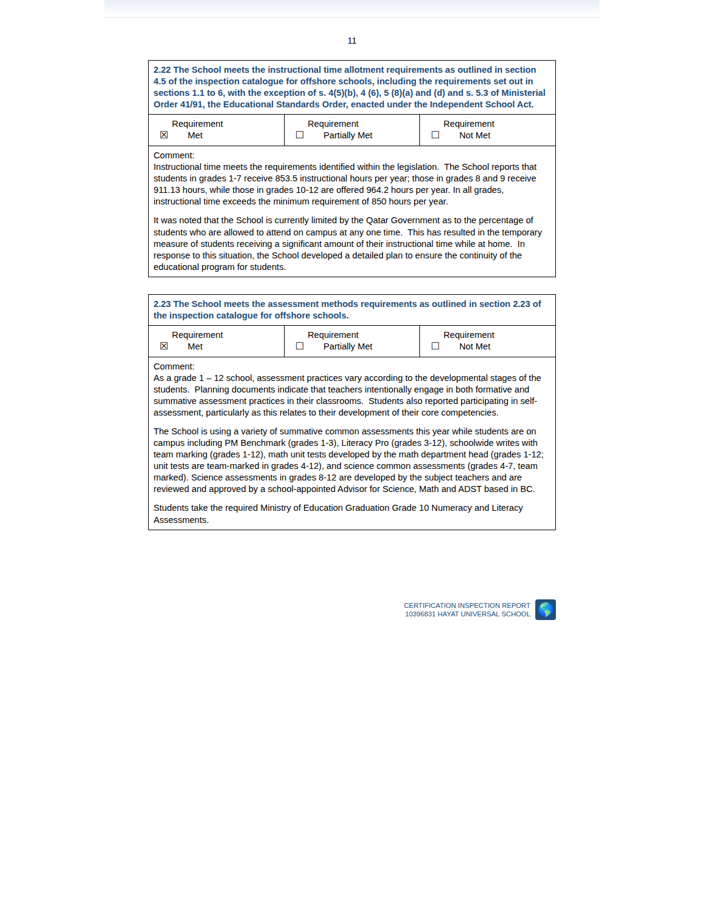11
| 2.22 The School meets the instructional time allotment requirements as outlined in section 4.5 of the inspection catalogue for offshore schools, including the requirements set out in sections 1.1 to 6, with the exception of s. 4(5)(b), 4 (6), 5 (8)(a) and (d) and s. 5.3 of Ministerial Order 41/91, the Educational Standards Order, enacted under the Independent School Act. |
| ☒ Requirement Met | ☐ Requirement Partially Met | ☐ Requirement Not Met |
| Comment: Instructional time meets the requirements identified within the legislation. The School reports that students in grades 1-7 receive 853.5 instructional hours per year; those in grades 8 and 9 receive 911.13 hours, while those in grades 10-12 are offered 964.2 hours per year. In all grades, instructional time exceeds the minimum requirement of 850 hours per year. It was noted that the School is currently limited by the Qatar Government as to the percentage of students who are allowed to attend on campus at any one time. This has resulted in the temporary measure of students receiving a significant amount of their instructional time while at home. In response to this situation, the School developed a detailed plan to ensure the continuity of the educational program for students. |
| 2.23 The School meets the assessment methods requirements as outlined in section 2.23 of the inspection catalogue for offshore schools. |
| ☒ Requirement Met | ☐ Requirement Partially Met | ☐ Requirement Not Met |
| Comment: As a grade 1 – 12 school, assessment practices vary according to the developmental stages of the students. Planning documents indicate that teachers intentionally engage in both formative and summative assessment practices in their classrooms. Students also reported participating in self-assessment, particularly as this relates to their development of their core competencies. The School is using a variety of summative common assessments this year while students are on campus including PM Benchmark (grades 1-3), Literacy Pro (grades 3-12), schoolwide writes with team marking (grades 1-12), math unit tests developed by the math department head (grades 1-12; unit tests are team-marked in grades 4-12), and science common assessments (grades 4-7, team marked). Science assessments in grades 8-12 are developed by the subject teachers and are reviewed and approved by a school-appointed Advisor for Science, Math and ADST based in BC. Students take the required Ministry of Education Graduation Grade 10 Numeracy and Literacy Assessments. |
CERTIFICATION INSPECTION REPORT
10396831 HAYAT UNIVERSAL SCHOOL🌎